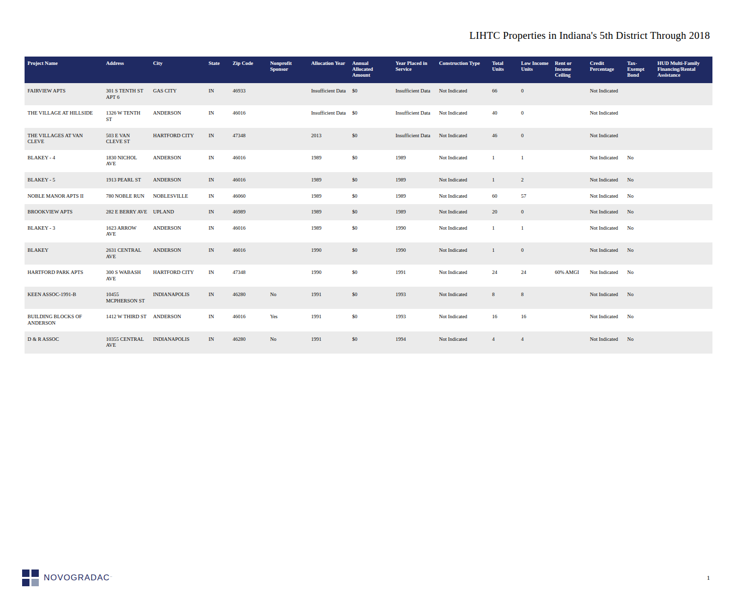LIHTC Properties in Indiana's 5th District Through 2018
| Project Name | Address | City | State | Zip Code | Nonprofit Sponsor | Allocation Year | Annual Allocated Amount | Year Placed in Service | Construction Type | Total Units | Low Income Units | Rent or Income Ceiling | Credit Percentage | Tax-Exempt Bond | HUD Multi-Family Financing/Rental Assistance |
| --- | --- | --- | --- | --- | --- | --- | --- | --- | --- | --- | --- | --- | --- | --- | --- |
| FAIRVIEW APTS | 301 S TENTH ST APT 6 | GAS CITY | IN | 46933 | | Insufficient Data | $0 | Insufficient Data | Not Indicated | 66 | 0 | | Not Indicated | | |
| THE VILLAGE AT HILLSIDE | 1326 W TENTH ST | ANDERSON | IN | 46016 | | Insufficient Data | $0 | Insufficient Data | Not Indicated | 40 | 0 | | Not Indicated | | |
| THE VILLAGES AT VAN CLEVE | 503 E VAN CLEVE ST | HARTFORD CITY | IN | 47348 | | 2013 | $0 | Insufficient Data | Not Indicated | 46 | 0 | | Not Indicated | | |
| BLAKEY - 4 | 1830 NICHOL AVE | ANDERSON | IN | 46016 | | 1989 | $0 | 1989 | Not Indicated | 1 | 1 | | Not Indicated | No | |
| BLAKEY - 5 | 1913 PEARL ST | ANDERSON | IN | 46016 | | 1989 | $0 | 1989 | Not Indicated | 1 | 2 | | Not Indicated | No | |
| NOBLE MANOR APTS II | 780 NOBLE RUN | NOBLESVILLE | IN | 46060 | | 1989 | $0 | 1989 | Not Indicated | 60 | 57 | | Not Indicated | No | |
| BROOKVIEW APTS | 282 E BERRY AVE | UPLAND | IN | 46989 | | 1989 | $0 | 1989 | Not Indicated | 20 | 0 | | Not Indicated | No | |
| BLAKEY - 3 | 1623 ARROW AVE | ANDERSON | IN | 46016 | | 1989 | $0 | 1990 | Not Indicated | 1 | 1 | | Not Indicated | No | |
| BLAKEY | 2631 CENTRAL AVE | ANDERSON | IN | 46016 | | 1990 | $0 | 1990 | Not Indicated | 1 | 0 | | Not Indicated | No | |
| HARTFORD PARK APTS | 300 S WABASH AVE | HARTFORD CITY | IN | 47348 | | 1990 | $0 | 1991 | Not Indicated | 24 | 24 | 60% AMGI | Not Indicated | No | |
| KEEN ASSOC-1991-B | 10455 MCPHERSON ST | INDIANAPOLIS | IN | 46280 | No | 1991 | $0 | 1993 | Not Indicated | 8 | 8 | | Not Indicated | No | |
| BUILDING BLOCKS OF ANDERSON | 1412 W THIRD ST | ANDERSON | IN | 46016 | Yes | 1991 | $0 | 1993 | Not Indicated | 16 | 16 | | Not Indicated | No | |
| D & R ASSOC | 10355 CENTRAL AVE | INDIANAPOLIS | IN | 46280 | No | 1991 | $0 | 1994 | Not Indicated | 4 | 4 | | Not Indicated | No | |
NOVOGRADAC..
1